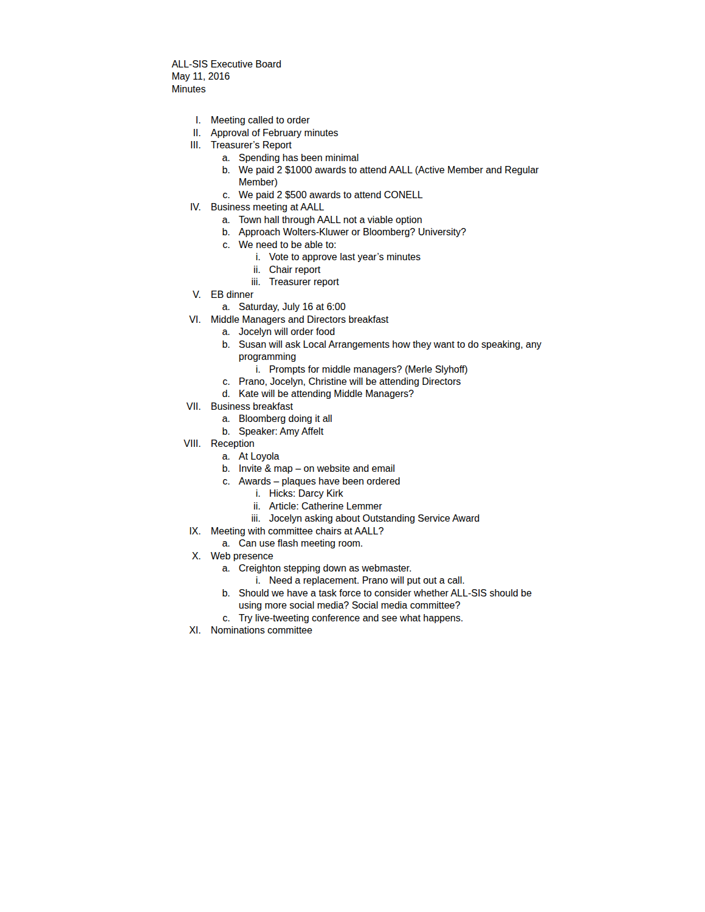ALL-SIS Executive Board
May 11, 2016
Minutes
Meeting called to order
Approval of February minutes
Treasurer’s Report
Spending has been minimal
We paid 2 $1000 awards to attend AALL (Active Member and Regular Member)
We paid 2 $500 awards to attend CONELL
Business meeting at AALL
Town hall through AALL not a viable option
Approach Wolters-Kluwer or Bloomberg? University?
We need to be able to:
Vote to approve last year’s minutes
Chair report
Treasurer report
EB dinner
Saturday, July 16 at 6:00
Middle Managers and Directors breakfast
Jocelyn will order food
Susan will ask Local Arrangements how they want to do speaking, any programming
Prompts for middle managers? (Merle Slyhoff)
Prano, Jocelyn, Christine will be attending Directors
Kate will be attending Middle Managers?
Business breakfast
Bloomberg doing it all
Speaker: Amy Affelt
Reception
At Loyola
Invite & map – on website and email
Awards – plaques have been ordered
Hicks: Darcy Kirk
Article: Catherine Lemmer
Jocelyn asking about Outstanding Service Award
Meeting with committee chairs at AALL?
Can use flash meeting room.
Web presence
Creighton stepping down as webmaster.
Need a replacement. Prano will put out a call.
Should we have a task force to consider whether ALL-SIS should be using more social media? Social media committee?
Try live-tweeting conference and see what happens.
Nominations committee